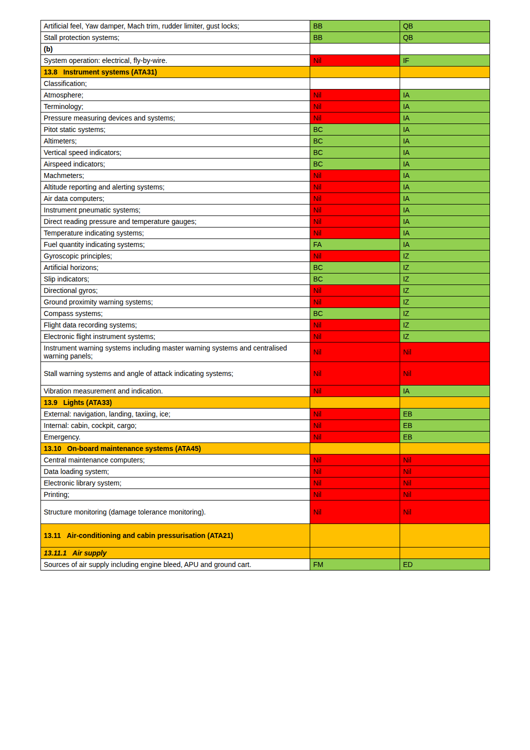| Artificial feel, Yaw damper, Mach trim, rudder limiter, gust locks; | BB | QB |
| Stall protection systems; | BB | QB |
| (b) | | |
| System operation: electrical, fly-by-wire. | Nil | IF |
| 13.8 Instrument systems (ATA31) | | |
| Classification; | | |
| Atmosphere; | Nil | IA |
| Terminology; | Nil | IA |
| Pressure measuring devices and systems; | Nil | IA |
| Pitot static systems; | BC | IA |
| Altimeters; | BC | IA |
| Vertical speed indicators; | BC | IA |
| Airspeed indicators; | BC | IA |
| Machmeters; | Nil | IA |
| Altitude reporting and alerting systems; | Nil | IA |
| Air data computers; | Nil | IA |
| Instrument pneumatic systems; | Nil | IA |
| Direct reading pressure and temperature gauges; | Nil | IA |
| Temperature indicating systems; | Nil | IA |
| Fuel quantity indicating systems; | FA | IA |
| Gyroscopic principles; | Nil | IZ |
| Artificial horizons; | BC | IZ |
| Slip indicators; | BC | IZ |
| Directional gyros; | Nil | IZ |
| Ground proximity warning systems; | Nil | IZ |
| Compass systems; | BC | IZ |
| Flight data recording systems; | Nil | IZ |
| Electronic flight instrument systems; | Nil | IZ |
| Instrument warning systems including master warning systems and centralised warning panels; | Nil | Nil |
| Stall warning systems and angle of attack indicating systems; | Nil | Nil |
| Vibration measurement and indication. | Nil | IA |
| 13.9 Lights (ATA33) | | |
| External: navigation, landing, taxiing, ice; | Nil | EB |
| Internal: cabin, cockpit, cargo; | Nil | EB |
| Emergency. | Nil | EB |
| 13.10 On-board maintenance systems (ATA45) | | |
| Central maintenance computers; | Nil | Nil |
| Data loading system; | Nil | Nil |
| Electronic library system; | Nil | Nil |
| Printing; | Nil | Nil |
| Structure monitoring (damage tolerance monitoring). | Nil | Nil |
| 13.11 Air-conditioning and cabin pressurisation (ATA21) | | |
| 13.11.1 Air supply | | |
| Sources of air supply including engine bleed, APU and ground cart. | FM | ED |